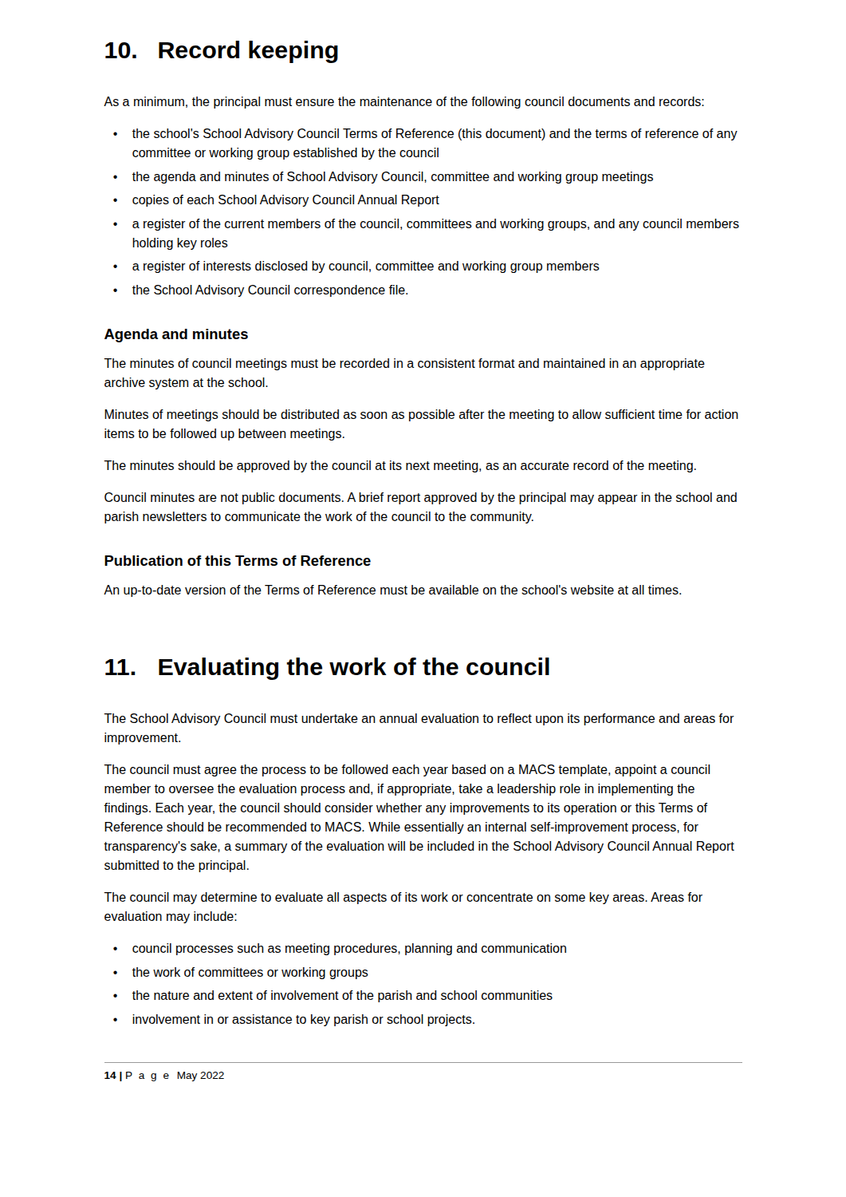10. Record keeping
As a minimum, the principal must ensure the maintenance of the following council documents and records:
the school's School Advisory Council Terms of Reference (this document) and the terms of reference of any committee or working group established by the council
the agenda and minutes of School Advisory Council, committee and working group meetings
copies of each School Advisory Council Annual Report
a register of the current members of the council, committees and working groups, and any council members holding key roles
a register of interests disclosed by council, committee and working group members
the School Advisory Council correspondence file.
Agenda and minutes
The minutes of council meetings must be recorded in a consistent format and maintained in an appropriate archive system at the school.
Minutes of meetings should be distributed as soon as possible after the meeting to allow sufficient time for action items to be followed up between meetings.
The minutes should be approved by the council at its next meeting, as an accurate record of the meeting.
Council minutes are not public documents. A brief report approved by the principal may appear in the school and parish newsletters to communicate the work of the council to the community.
Publication of this Terms of Reference
An up-to-date version of the Terms of Reference must be available on the school's website at all times.
11. Evaluating the work of the council
The School Advisory Council must undertake an annual evaluation to reflect upon its performance and areas for improvement.
The council must agree the process to be followed each year based on a MACS template, appoint a council member to oversee the evaluation process and, if appropriate, take a leadership role in implementing the findings. Each year, the council should consider whether any improvements to its operation or this Terms of Reference should be recommended to MACS. While essentially an internal self-improvement process, for transparency's sake, a summary of the evaluation will be included in the School Advisory Council Annual Report submitted to the principal.
The council may determine to evaluate all aspects of its work or concentrate on some key areas. Areas for evaluation may include:
council processes such as meeting procedures, planning and communication
the work of committees or working groups
the nature and extent of involvement of the parish and school communities
involvement in or assistance to key parish or school projects.
14 | P a g e May 2022